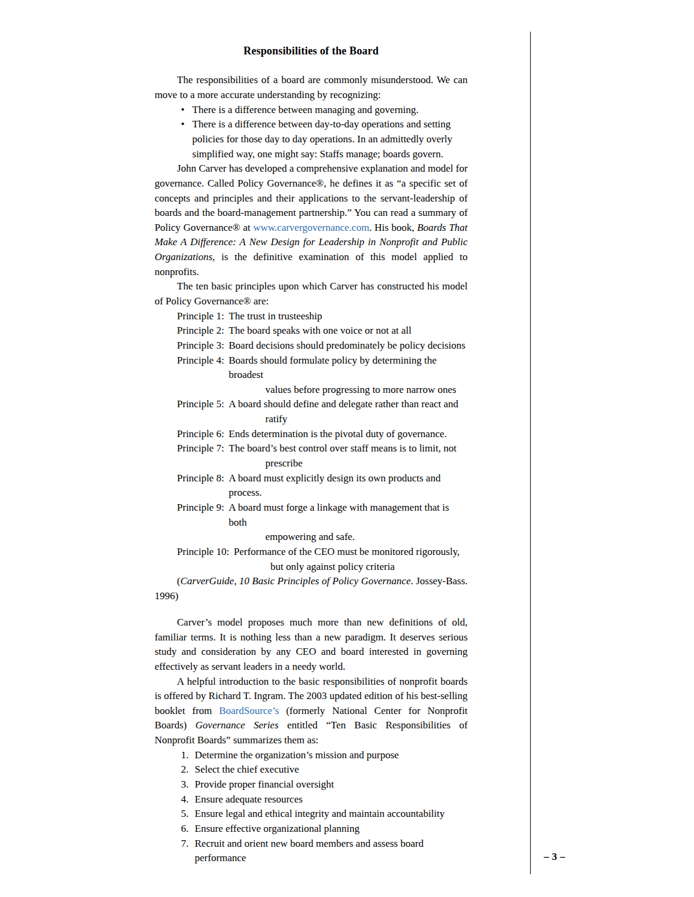Responsibilities of the Board
The responsibilities of a board are commonly misunderstood. We can move to a more accurate understanding by recognizing:
There is a difference between managing and governing.
There is a difference between day-to-day operations and setting policies for those day to day operations. In an admittedly overly simplified way, one might say: Staffs manage; boards govern.
John Carver has developed a comprehensive explanation and model for governance. Called Policy Governance®, he defines it as “a specific set of concepts and principles and their applications to the servant-leadership of boards and the board-management partnership.” You can read a summary of Policy Governance® at www.carvergovernance.com. His book, Boards That Make A Difference: A New Design for Leadership in Nonprofit and Public Organizations, is the definitive examination of this model applied to nonprofits.
The ten basic principles upon which Carver has constructed his model of Policy Governance® are:
Principle 1: The trust in trusteeship
Principle 2: The board speaks with one voice or not at all
Principle 3: Board decisions should predominately be policy decisions
Principle 4: Boards should formulate policy by determining the broadestvalues before progressing to more narrow ones
Principle 5: A board should define and delegate rather than react andratify
Principle 6: Ends determination is the pivotal duty of governance.
Principle 7: The board’s best control over staff means is to limit, notprescribe
Principle 8: A board must explicitly design its own products and process.
Principle 9: A board must forge a linkage with management that is bothempowering and safe.
Principle 10: Performance of the CEO must be monitored rigorously,but only against policy criteria
(CarverGuide, 10 Basic Principles of Policy Governance. Jossey-Bass. 1996)
Carver’s model proposes much more than new definitions of old, familiar terms. It is nothing less than a new paradigm. It deserves serious study and consideration by any CEO and board interested in governing effectively as servant leaders in a needy world.
A helpful introduction to the basic responsibilities of nonprofit boards is offered by Richard T. Ingram. The 2003 updated edition of his best-selling booklet from BoardSource’s (formerly National Center for Nonprofit Boards) Governance Series entitled “Ten Basic Responsibilities of Nonprofit Boards” summarizes them as:
Determine the organization’s mission and purpose
Select the chief executive
Provide proper financial oversight
Ensure adequate resources
Ensure legal and ethical integrity and maintain accountability
Ensure effective organizational planning
Recruit and orient new board members and assess board performance
– 3 –